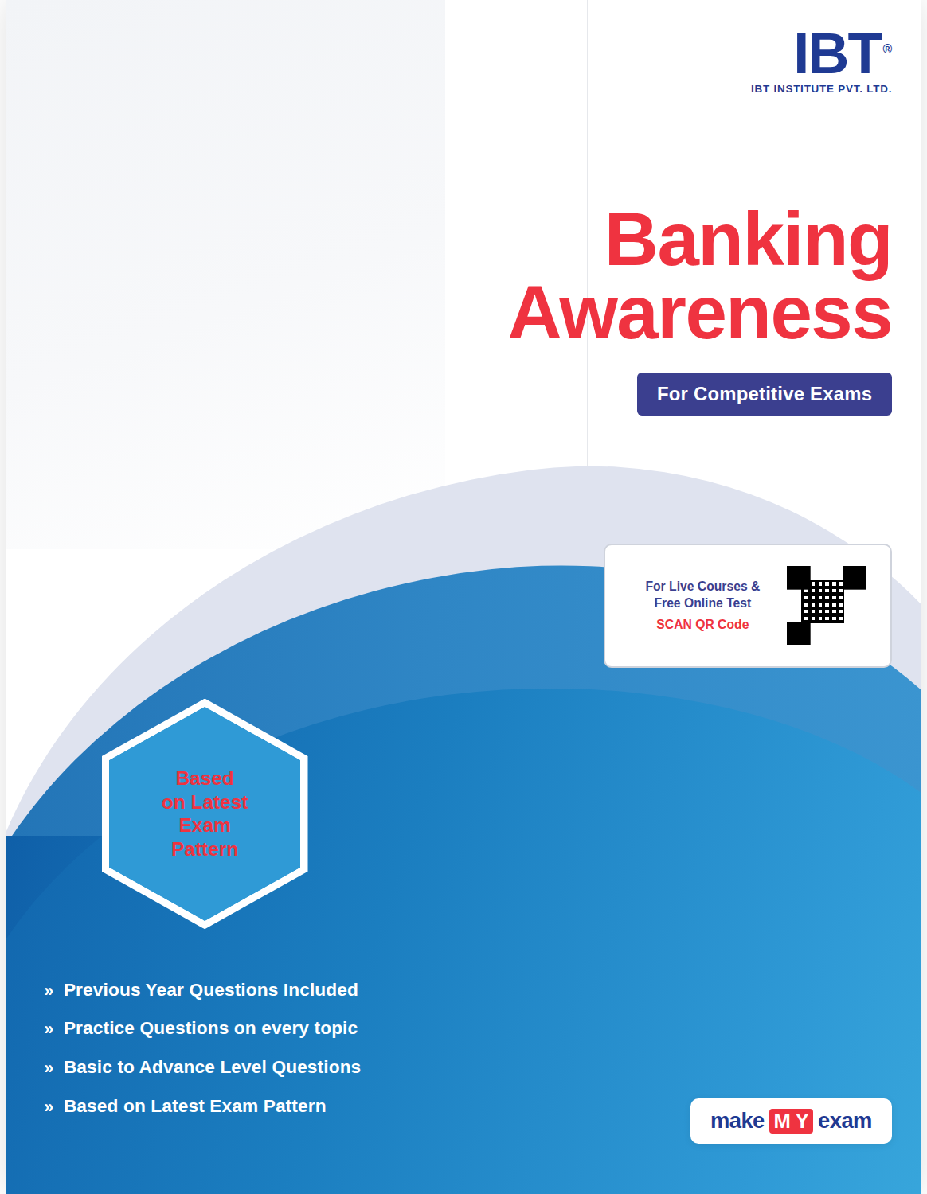IBT®
IBT INSTITUTE PVT. LTD.
Banking
Awareness
For Competitive Exams
For Live Courses & Free Online Test SCAN QR Code
Based
on Latest
Exam
Pattern
»Previous Year Questions Included
»Practice Questions on every topic
»Basic to Advance Level Questions
»Based on Latest Exam Pattern
make M Y exam